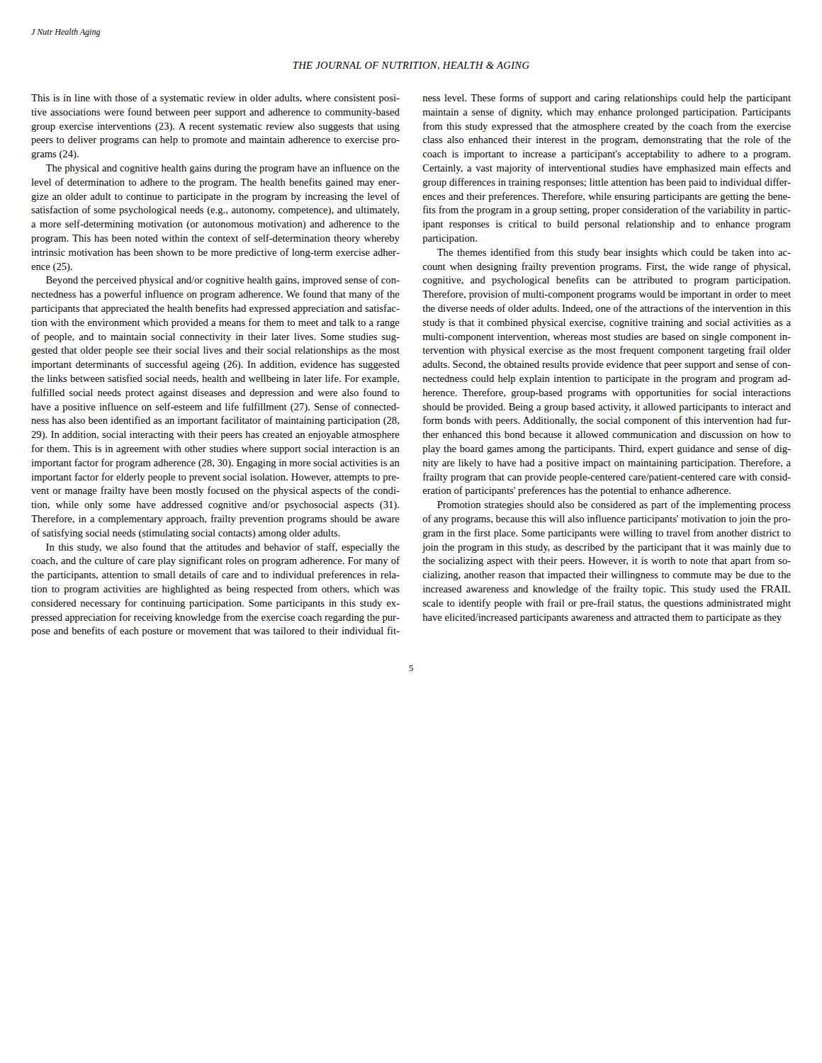J Nutr Health Aging
THE JOURNAL OF NUTRITION, HEALTH & AGING
This is in line with those of a systematic review in older adults, where consistent positive associations were found between peer support and adherence to community-based group exercise interventions (23). A recent systematic review also suggests that using peers to deliver programs can help to promote and maintain adherence to exercise programs (24).
The physical and cognitive health gains during the program have an influence on the level of determination to adhere to the program. The health benefits gained may energize an older adult to continue to participate in the program by increasing the level of satisfaction of some psychological needs (e.g., autonomy, competence), and ultimately, a more self-determining motivation (or autonomous motivation) and adherence to the program. This has been noted within the context of self-determination theory whereby intrinsic motivation has been shown to be more predictive of long-term exercise adherence (25).
Beyond the perceived physical and/or cognitive health gains, improved sense of connectedness has a powerful influence on program adherence. We found that many of the participants that appreciated the health benefits had expressed appreciation and satisfaction with the environment which provided a means for them to meet and talk to a range of people, and to maintain social connectivity in their later lives. Some studies suggested that older people see their social lives and their social relationships as the most important determinants of successful ageing (26). In addition, evidence has suggested the links between satisfied social needs, health and wellbeing in later life. For example, fulfilled social needs protect against diseases and depression and were also found to have a positive influence on self-esteem and life fulfillment (27). Sense of connectedness has also been identified as an important facilitator of maintaining participation (28, 29). In addition, social interacting with their peers has created an enjoyable atmosphere for them. This is in agreement with other studies where support social interaction is an important factor for program adherence (28, 30). Engaging in more social activities is an important factor for elderly people to prevent social isolation. However, attempts to prevent or manage frailty have been mostly focused on the physical aspects of the condition, while only some have addressed cognitive and/or psychosocial aspects (31). Therefore, in a complementary approach, frailty prevention programs should be aware of satisfying social needs (stimulating social contacts) among older adults.
In this study, we also found that the attitudes and behavior of staff, especially the coach, and the culture of care play significant roles on program adherence. For many of the participants, attention to small details of care and to individual preferences in relation to program activities are highlighted as being respected from others, which was considered necessary for continuing participation. Some participants in this study expressed appreciation for receiving knowledge from the exercise coach regarding the purpose and benefits of each posture or movement that was tailored to their individual fitness level. These forms of support and caring relationships could help the participant maintain a sense of dignity, which may enhance prolonged participation. Participants from this study expressed that the atmosphere created by the coach from the exercise class also enhanced their interest in the program, demonstrating that the role of the coach is important to increase a participant's acceptability to adhere to a program. Certainly, a vast majority of interventional studies have emphasized main effects and group differences in training responses; little attention has been paid to individual differences and their preferences. Therefore, while ensuring participants are getting the benefits from the program in a group setting, proper consideration of the variability in participant responses is critical to build personal relationship and to enhance program participation.
The themes identified from this study bear insights which could be taken into account when designing frailty prevention programs. First, the wide range of physical, cognitive, and psychological benefits can be attributed to program participation. Therefore, provision of multi-component programs would be important in order to meet the diverse needs of older adults. Indeed, one of the attractions of the intervention in this study is that it combined physical exercise, cognitive training and social activities as a multi-component intervention, whereas most studies are based on single component intervention with physical exercise as the most frequent component targeting frail older adults. Second, the obtained results provide evidence that peer support and sense of connectedness could help explain intention to participate in the program and program adherence. Therefore, group-based programs with opportunities for social interactions should be provided. Being a group based activity, it allowed participants to interact and form bonds with peers. Additionally, the social component of this intervention had further enhanced this bond because it allowed communication and discussion on how to play the board games among the participants. Third, expert guidance and sense of dignity are likely to have had a positive impact on maintaining participation. Therefore, a frailty program that can provide people-centered care/patient-centered care with consideration of participants' preferences has the potential to enhance adherence.
Promotion strategies should also be considered as part of the implementing process of any programs, because this will also influence participants' motivation to join the program in the first place. Some participants were willing to travel from another district to join the program in this study, as described by the participant that it was mainly due to the socializing aspect with their peers. However, it is worth to note that apart from socializing, another reason that impacted their willingness to commute may be due to the increased awareness and knowledge of the frailty topic. This study used the FRAIL scale to identify people with frail or pre-frail status, the questions administrated might have elicited/increased participants awareness and attracted them to participate as they
5